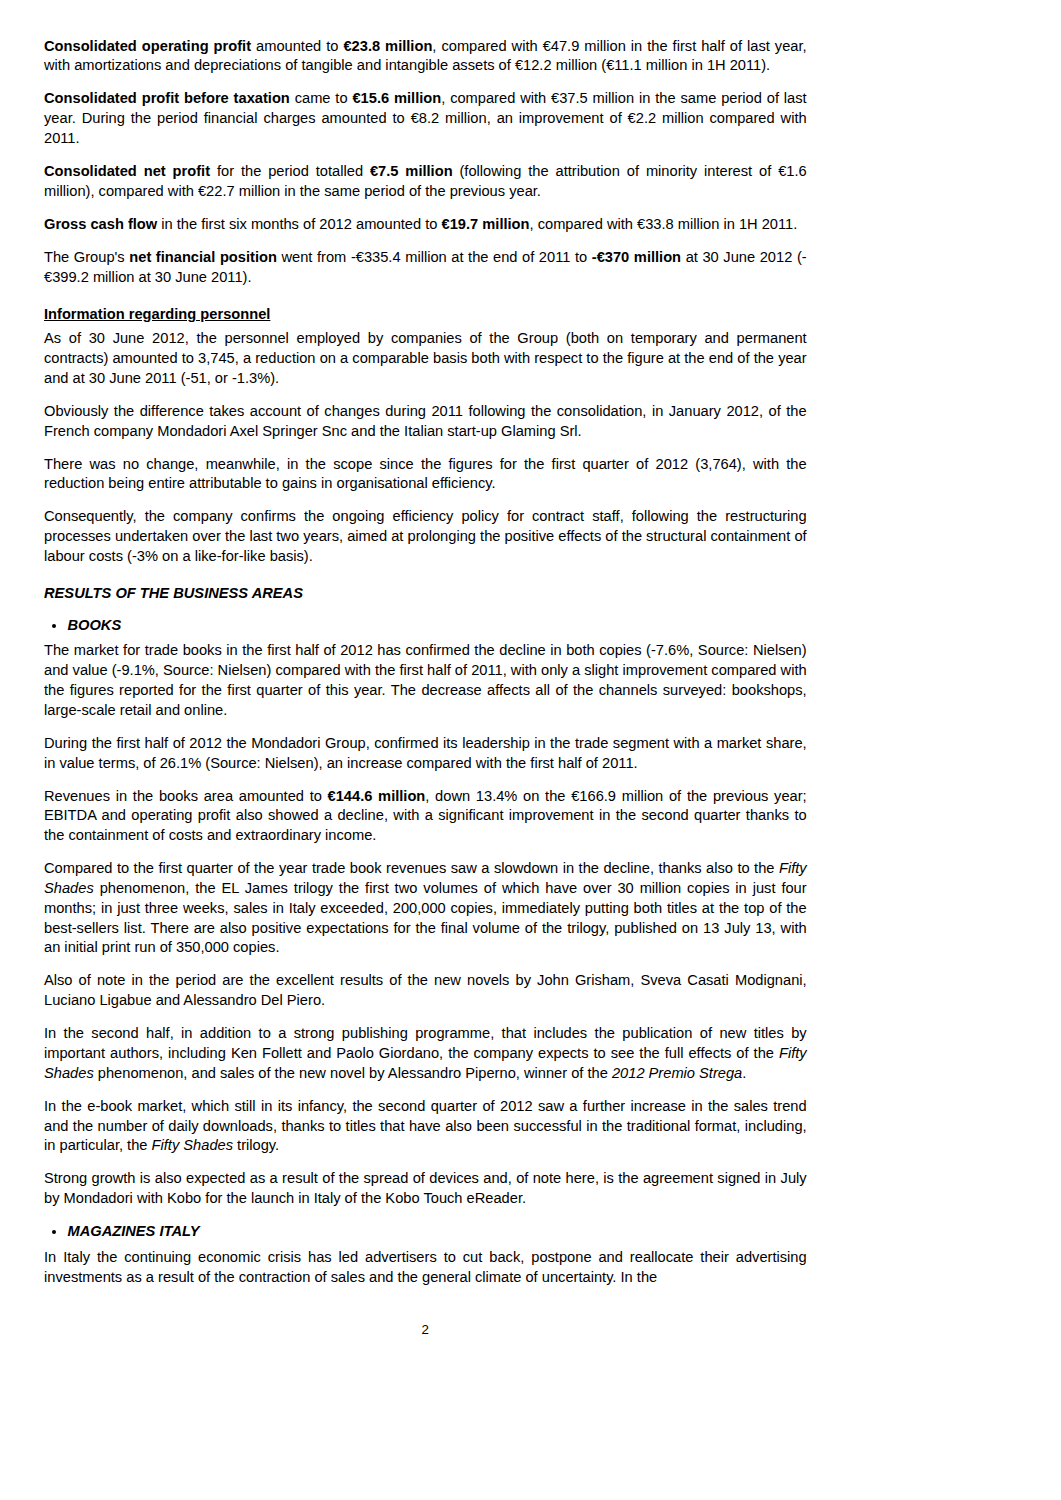Consolidated operating profit amounted to €23.8 million, compared with €47.9 million in the first half of last year, with amortizations and depreciations of tangible and intangible assets of €12.2 million (€11.1 million in 1H 2011).
Consolidated profit before taxation came to €15.6 million, compared with €37.5 million in the same period of last year. During the period financial charges amounted to €8.2 million, an improvement of €2.2 million compared with 2011.
Consolidated net profit for the period totalled €7.5 million (following the attribution of minority interest of €1.6 million), compared with €22.7 million in the same period of the previous year.
Gross cash flow in the first six months of 2012 amounted to €19.7 million, compared with €33.8 million in 1H 2011.
The Group's net financial position went from -€335.4 million at the end of 2011 to -€370 million at 30 June 2012 (-€399.2 million at 30 June 2011).
Information regarding personnel
As of 30 June 2012, the personnel employed by companies of the Group (both on temporary and permanent contracts) amounted to 3,745, a reduction on a comparable basis both with respect to the figure at the end of the year and at 30 June 2011 (-51, or -1.3%).
Obviously the difference takes account of changes during 2011 following the consolidation, in January 2012, of the French company Mondadori Axel Springer Snc and the Italian start-up Glaming Srl.
There was no change, meanwhile, in the scope since the figures for the first quarter of 2012 (3,764), with the reduction being entire attributable to gains in organisational efficiency.
Consequently, the company confirms the ongoing efficiency policy for contract staff, following the restructuring processes undertaken over the last two years, aimed at prolonging the positive effects of the structural containment of labour costs (-3% on a like-for-like basis).
Results of the business areas
BOOKS
The market for trade books in the first half of 2012 has confirmed the decline in both copies (-7.6%, Source: Nielsen) and value (-9.1%, Source: Nielsen) compared with the first half of 2011, with only a slight improvement compared with the figures reported for the first quarter of this year. The decrease affects all of the channels surveyed: bookshops, large-scale retail and online.
During the first half of 2012 the Mondadori Group, confirmed its leadership in the trade segment with a market share, in value terms, of 26.1% (Source: Nielsen), an increase compared with the first half of 2011.
Revenues in the books area amounted to €144.6 million, down 13.4% on the €166.9 million of the previous year; EBITDA and operating profit also showed a decline, with a significant improvement in the second quarter thanks to the containment of costs and extraordinary income.
Compared to the first quarter of the year trade book revenues saw a slowdown in the decline, thanks also to the Fifty Shades phenomenon, the EL James trilogy the first two volumes of which have over 30 million copies in just four months; in just three weeks, sales in Italy exceeded, 200,000 copies, immediately putting both titles at the top of the best-sellers list. There are also positive expectations for the final volume of the trilogy, published on 13 July 13, with an initial print run of 350,000 copies.
Also of note in the period are the excellent results of the new novels by John Grisham, Sveva Casati Modignani, Luciano Ligabue and Alessandro Del Piero.
In the second half, in addition to a strong publishing programme, that includes the publication of new titles by important authors, including Ken Follett and Paolo Giordano, the company expects to see the full effects of the Fifty Shades phenomenon, and sales of the new novel by Alessandro Piperno, winner of the 2012 Premio Strega.
In the e-book market, which still in its infancy, the second quarter of 2012 saw a further increase in the sales trend and the number of daily downloads, thanks to titles that have also been successful in the traditional format, including, in particular, the Fifty Shades trilogy.
Strong growth is also expected as a result of the spread of devices and, of note here, is the agreement signed in July by Mondadori with Kobo for the launch in Italy of the Kobo Touch eReader.
MAGAZINES ITALY
In Italy the continuing economic crisis has led advertisers to cut back, postpone and reallocate their advertising investments as a result of the contraction of sales and the general climate of uncertainty. In the
2